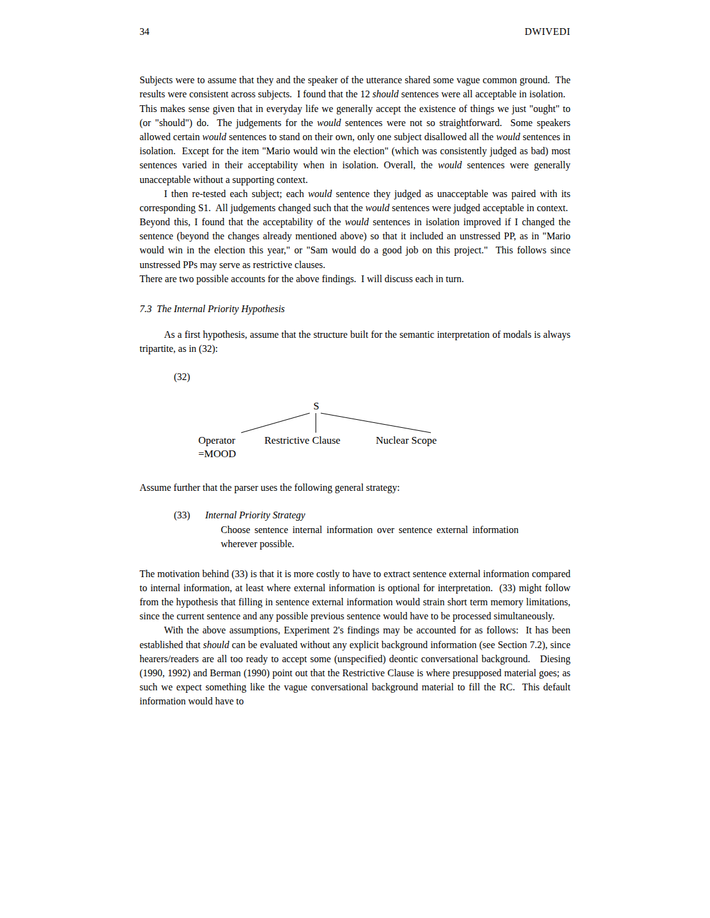34 DWIVEDI
Subjects were to assume that they and the speaker of the utterance shared some vague common ground. The results were consistent across subjects. I found that the 12 should sentences were all acceptable in isolation. This makes sense given that in everyday life we generally accept the existence of things we just "ought" to (or "should") do. The judgements for the would sentences were not so straightforward. Some speakers allowed certain would sentences to stand on their own, only one subject disallowed all the would sentences in isolation. Except for the item "Mario would win the election" (which was consistently judged as bad) most sentences varied in their acceptability when in isolation. Overall, the would sentences were generally unacceptable without a supporting context.
I then re-tested each subject; each would sentence they judged as unacceptable was paired with its corresponding S1. All judgements changed such that the would sentences were judged acceptable in context. Beyond this, I found that the acceptability of the would sentences in isolation improved if I changed the sentence (beyond the changes already mentioned above) so that it included an unstressed PP, as in "Mario would win in the election this year," or "Sam would do a good job on this project." This follows since unstressed PPs may serve as restrictive clauses.
There are two possible accounts for the above findings. I will discuss each in turn.
7.3 The Internal Priority Hypothesis
As a first hypothesis, assume that the structure built for the semantic interpretation of modals is always tripartite, as in (32):
(32)
S Operator =MOOD Restrictive Clause Nuclear Scope
Assume further that the parser uses the following general strategy:
(33) Internal Priority Strategy Choose sentence internal information over sentence external information wherever possible.
The motivation behind (33) is that it is more costly to have to extract sentence external information compared to internal information, at least where external information is optional for interpretation. (33) might follow from the hypothesis that filling in sentence external information would strain short term memory limitations, since the current sentence and any possible previous sentence would have to be processed simultaneously.
With the above assumptions, Experiment 2's findings may be accounted for as follows: It has been established that should can be evaluated without any explicit background information (see Section 7.2), since hearers/readers are all too ready to accept some (unspecified) deontic conversational background. Diesing (1990, 1992) and Berman (1990) point out that the Restrictive Clause is where presupposed material goes; as such we expect something like the vague conversational background material to fill the RC. This default information would have to